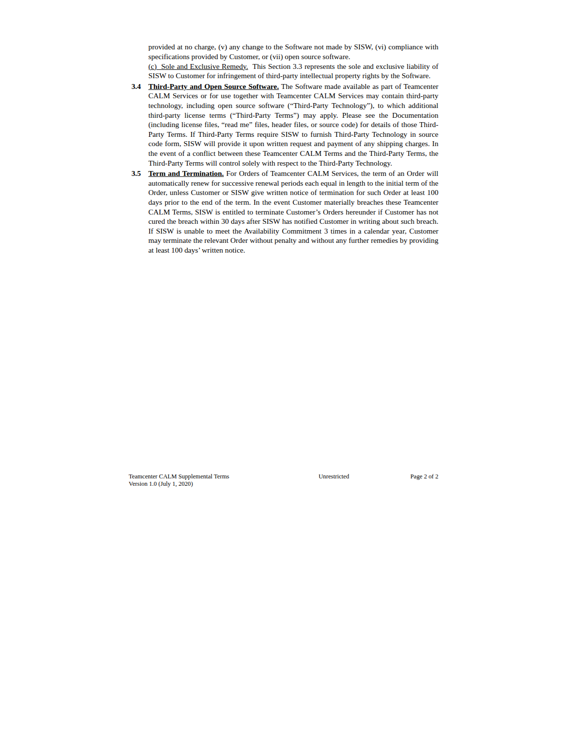provided at no charge, (v) any change to the Software not made by SISW, (vi) compliance with specifications provided by Customer, or (vii) open source software.
(c) Sole and Exclusive Remedy. This Section 3.3 represents the sole and exclusive liability of SISW to Customer for infringement of third-party intellectual property rights by the Software.
3.4
Third-Party and Open Source Software. The Software made available as part of Teamcenter CALM Services or for use together with Teamcenter CALM Services may contain third-party technology, including open source software (“Third-Party Technology”), to which additional third-party license terms (“Third-Party Terms”) may apply. Please see the Documentation (including license files, “read me” files, header files, or source code) for details of those Third-Party Terms. If Third-Party Terms require SISW to furnish Third-Party Technology in source code form, SISW will provide it upon written request and payment of any shipping charges. In the event of a conflict between these Teamcenter CALM Terms and the Third-Party Terms, the Third-Party Terms will control solely with respect to the Third-Party Technology.
3.5
Term and Termination. For Orders of Teamcenter CALM Services, the term of an Order will automatically renew for successive renewal periods each equal in length to the initial term of the Order, unless Customer or SISW give written notice of termination for such Order at least 100 days prior to the end of the term. In the event Customer materially breaches these Teamcenter CALM Terms, SISW is entitled to terminate Customer’s Orders hereunder if Customer has not cured the breach within 30 days after SISW has notified Customer in writing about such breach. If SISW is unable to meet the Availability Commitment 3 times in a calendar year, Customer may terminate the relevant Order without penalty and without any further remedies by providing at least 100 days’ written notice.
Teamcenter CALM Supplemental Terms
Version 1.0 (July 1, 2020)
Unrestricted
Page 2 of 2